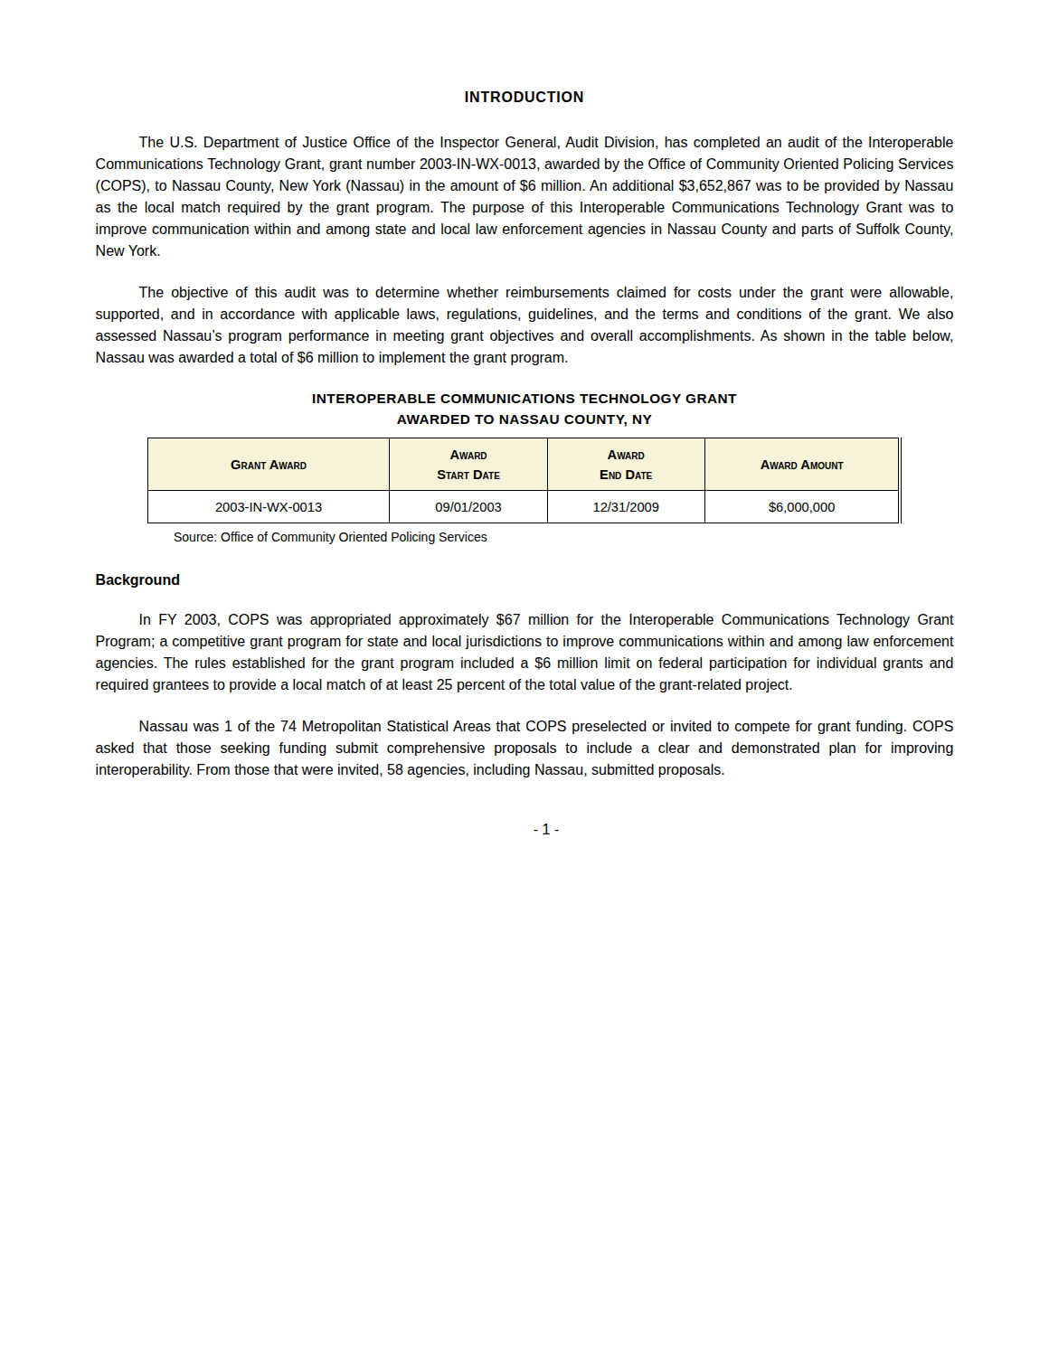INTRODUCTION
The U.S. Department of Justice Office of the Inspector General, Audit Division, has completed an audit of the Interoperable Communications Technology Grant, grant number 2003-IN-WX-0013, awarded by the Office of Community Oriented Policing Services (COPS), to Nassau County, New York (Nassau) in the amount of $6 million. An additional $3,652,867 was to be provided by Nassau as the local match required by the grant program. The purpose of this Interoperable Communications Technology Grant was to improve communication within and among state and local law enforcement agencies in Nassau County and parts of Suffolk County, New York.
The objective of this audit was to determine whether reimbursements claimed for costs under the grant were allowable, supported, and in accordance with applicable laws, regulations, guidelines, and the terms and conditions of the grant. We also assessed Nassau’s program performance in meeting grant objectives and overall accomplishments. As shown in the table below, Nassau was awarded a total of $6 million to implement the grant program.
INTEROPERABLE COMMUNICATIONS TECHNOLOGY GRANT AWARDED TO NASSAU COUNTY, NY
| Grant Award | Award Start Date | Award End Date | Award Amount |
| --- | --- | --- | --- |
| 2003-IN-WX-0013 | 09/01/2003 | 12/31/2009 | $6,000,000 |
Source: Office of Community Oriented Policing Services
Background
In FY 2003, COPS was appropriated approximately $67 million for the Interoperable Communications Technology Grant Program; a competitive grant program for state and local jurisdictions to improve communications within and among law enforcement agencies. The rules established for the grant program included a $6 million limit on federal participation for individual grants and required grantees to provide a local match of at least 25 percent of the total value of the grant-related project.
Nassau was 1 of the 74 Metropolitan Statistical Areas that COPS preselected or invited to compete for grant funding. COPS asked that those seeking funding submit comprehensive proposals to include a clear and demonstrated plan for improving interoperability. From those that were invited, 58 agencies, including Nassau, submitted proposals.
- 1 -